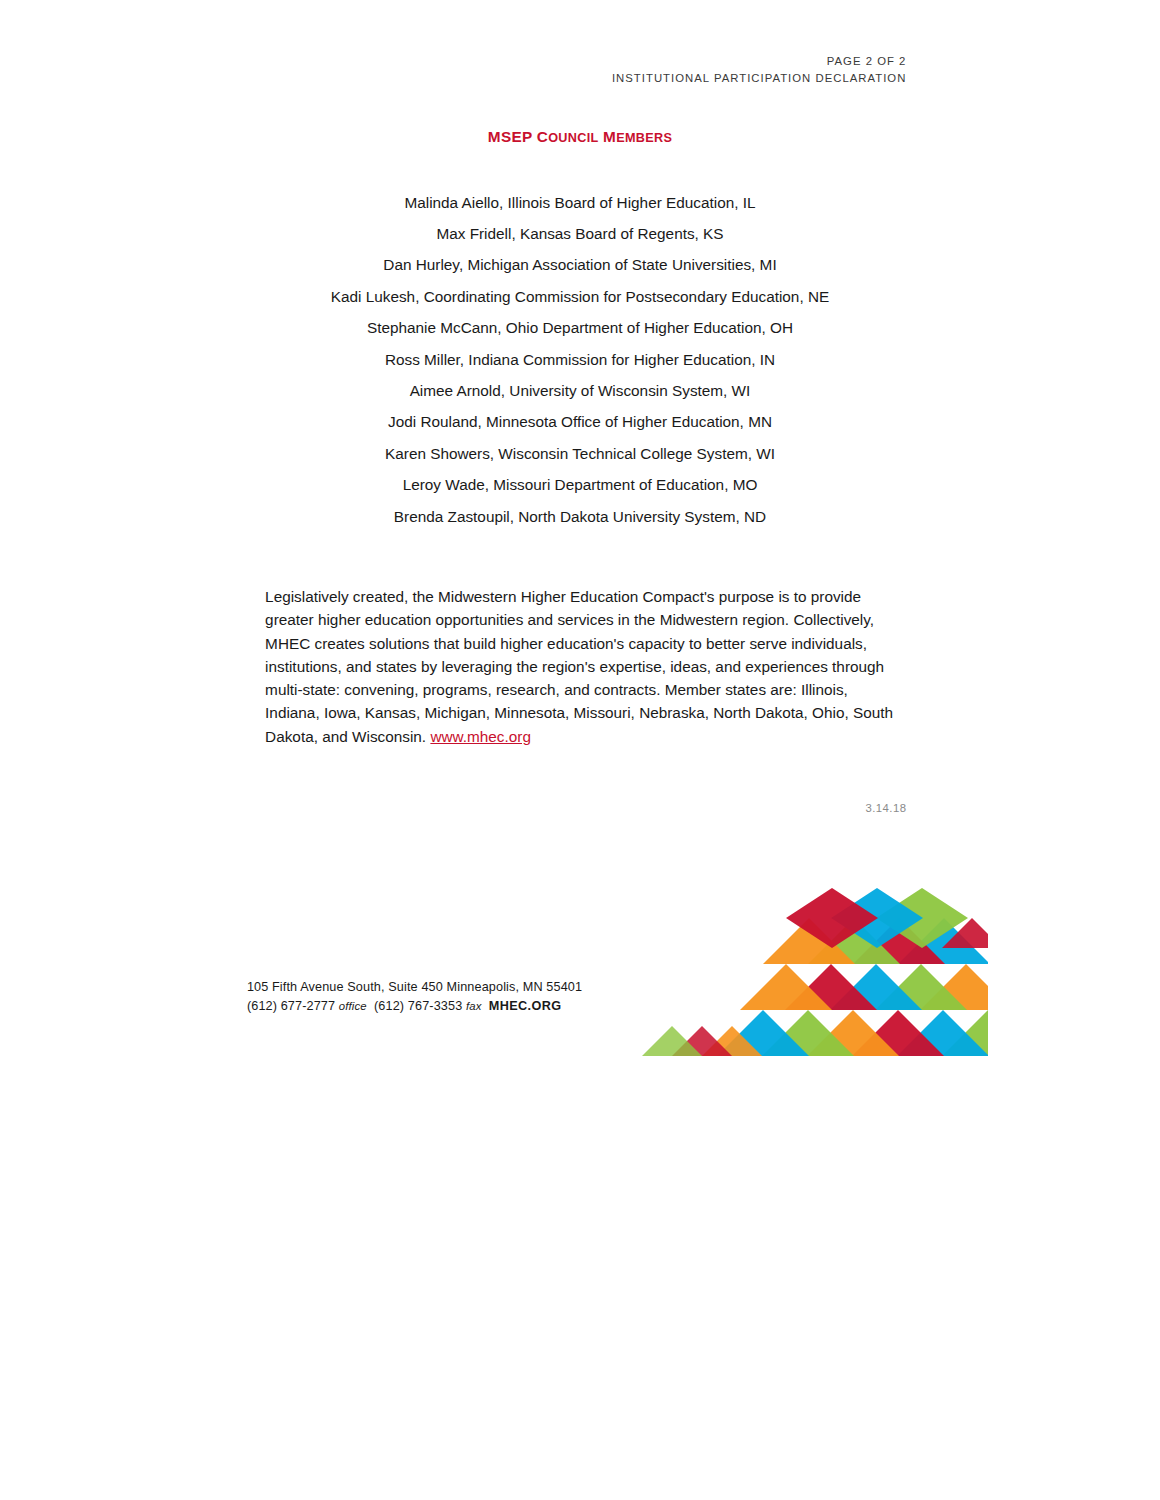PAGE 2 OF 2
INSTITUTIONAL PARTICIPATION DECLARATION
MSEP COUNCIL MEMBERS
Malinda Aiello, Illinois Board of Higher Education, IL
Max Fridell, Kansas Board of Regents, KS
Dan Hurley, Michigan Association of State Universities, MI
Kadi Lukesh, Coordinating Commission for Postsecondary Education, NE
Stephanie McCann, Ohio Department of Higher Education, OH
Ross Miller, Indiana Commission for Higher Education, IN
Aimee Arnold, University of Wisconsin System, WI
Jodi Rouland, Minnesota Office of Higher Education, MN
Karen Showers, Wisconsin Technical College System, WI
Leroy Wade, Missouri Department of Education, MO
Brenda Zastoupil, North Dakota University System, ND
Legislatively created, the Midwestern Higher Education Compact's purpose is to provide greater higher education opportunities and services in the Midwestern region. Collectively, MHEC creates solutions that build higher education's capacity to better serve individuals, institutions, and states by leveraging the region's expertise, ideas, and experiences through multi-state: convening, programs, research, and contracts. Member states are: Illinois, Indiana, Iowa, Kansas, Michigan, Minnesota, Missouri, Nebraska, North Dakota, Ohio, South Dakota, and Wisconsin. www.mhec.org
3.14.18
105 Fifth Avenue South, Suite 450 Minneapolis, MN 55401
(612) 677-2777 office (612) 767-3353 fax MHEC.ORG